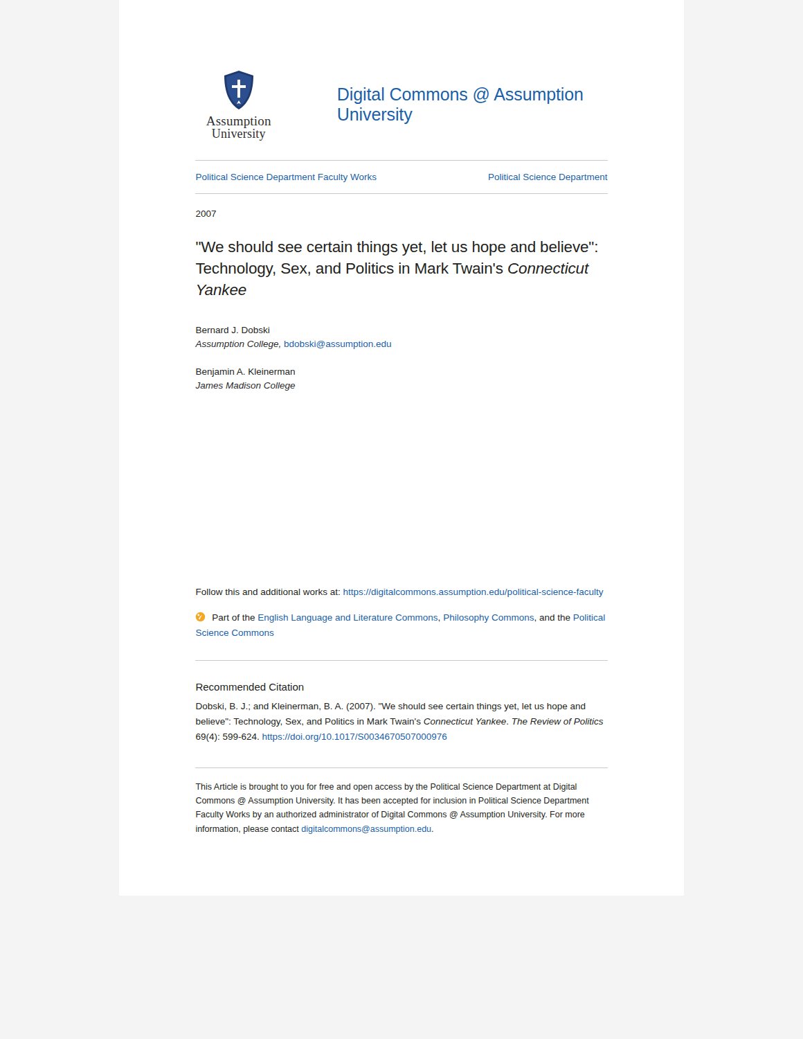AssumptionUniversity
Digital Commons @ Assumption University
Political Science Department Faculty Works
Political Science Department
2007
"We should see certain things yet, let us hope and believe": Technology, Sex, and Politics in Mark Twain's Connecticut Yankee
Bernard J. Dobski Assumption College, bdobski@assumption.edu
Benjamin A. Kleinerman James Madison College
Follow this and additional works at: https://digitalcommons.assumption.edu/political-science-faculty
Part of the English Language and Literature Commons, Philosophy Commons, and the Political Science Commons
Recommended Citation
Dobski, B. J.; and Kleinerman, B. A. (2007). "We should see certain things yet, let us hope and believe": Technology, Sex, and Politics in Mark Twain's Connecticut Yankee. The Review of Politics 69(4): 599-624. https://doi.org/10.1017/S0034670507000976
This Article is brought to you for free and open access by the Political Science Department at Digital Commons @ Assumption University. It has been accepted for inclusion in Political Science Department Faculty Works by an authorized administrator of Digital Commons @ Assumption University. For more information, please contact digitalcommons@assumption.edu.